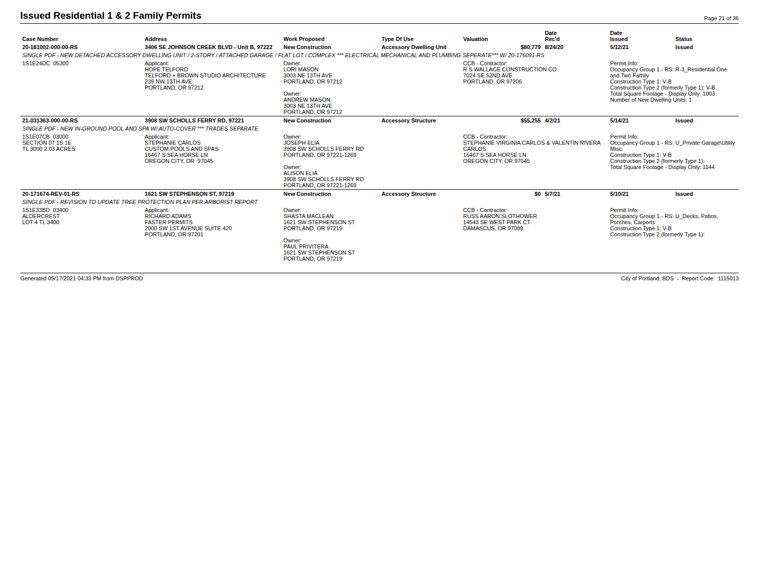Issued Residential 1 & 2 Family Permits
Page 21 of 36
| Case Number | Address | Work Proposed | Type Of Use | Valuation | Date Rec'd | Date Issued | Status |
| --- | --- | --- | --- | --- | --- | --- | --- |
| 20-181002-000-00-RS | 3406 SE JOHNSON CREEK BLVD - Unit B, 97222 | New Construction | Accessory Dwelling Unit | $80,779 | 8/24/20 | 5/12/21 | Issued |
| SINGLE PDF - NEW DETACHED ACCESSORY DWELLING UNIT / 2-STORY / ATTACHED GARAGE / FLAT LOT / COMPLEX *** ELECTRICAL MECHANICAL AND PLUMBING SEPERATE*** W/ 20-176091-RS |
| 1S1E24DC 05300 | Applicant: HOPE TELFORD TELFORD + BROWN STUDIO ARCHITECTURE 239 NW 13TH AVE PORTLAND, OR 97212 | Owner: LORI MASON 3003 NE 13TH AVE PORTLAND, OR 97212 Owner: ANDREW MASON 3003 NE 13TH AVE PORTLAND, OR 97212 | CCB - Contractor: R S WALLACE CONSTRUCTION CO 7024 SE 52ND AVE PORTLAND, OR 97206 | Permit Info: Occupancy Group 1 - RS: R-3_Residential One and Two Family Construction Type 1: V-B Construction Type 2 (formerly Type 1): V-B Total Square Footage - Display Only: 1003 Number of New Dwelling Units: 1 |
| 21-031363-000-00-RS | 3908 SW SCHOLLS FERRY RD, 97221 | New Construction | Accessory Structure | $55,255 | 4/2/21 | 5/14/21 | Issued |
| SINGLE PDF - NEW IN-GROUND POOL AND SPA W/ AUTO-COVER *** TRADES SEPARATE |
| 1S1E07CB 03000 SECTION 07 1S 1E TL 3000 2.03 ACRES | Applicant: STEPHANIE CARLOS CUSTOM POOLS AND SPAS 16467 S SEA HORSE LN OREGON CITY, OR 97045 | Owner: JOSEPH ELIA 3908 SW SCHOLLS FERRY RD PORTLAND, OR 97221-1269 Owner: ALISON ELIA 3908 SW SCHOLLS FERRY RD PORTLAND, OR 97221-1269 | CCB - Contractor: STEPHANIE VIRGINIA CARLOS & VALENTIN RIVERA CARLOS 16467 S SEA HORSE LN OREGON CITY, OR 97045 | Permit Info: Occupancy Group 1 - RS: U_Private Garage\Utility Misc. Construction Type 1: V-B Construction Type 2 (formerly Type 1): Total Square Footage - Display Only: 1144 |
| 20-171674-REV-01-RS | 1621 SW STEPHENSON ST, 97219 | New Construction | Accessory Structure | $0 | 5/7/21 | 5/10/21 | Issued |
| SINGLE PDF - REVISION TO UPDATE TREE PROTECTION PLAN PER ARBORIST REPORT |
| 1S1E33BD 03400 ALDERCREST LOT 4 TL 3400 | Applicant: RICHARD ADAMS FASTER PERMITS 2000 SW 1ST AVENUE SUITE 420 PORTLAND, OR 97201 | Owner: SHASTA MACLEAN 1621 SW STEPHENSON ST PORTLAND, OR 97219 Owner: PAUL PRIVITERA 1621 SW STEPHENSON ST PORTLAND, OR 97219 | CCB - Contractor: RUSS AARON SLOTHOWER 14543 SE WEST PARK CT DAMASCUS, OR 97089 | Permit Info: Occupancy Group 1 - RS: U_Decks, Patios, Porches, Carports Construction Type 1: V-B Construction Type 2 (formerly Type 1): |
Generated 05/17/2021 04:33 PM from DSPPROD
City of Portland, BDS - Report Code: 1115013